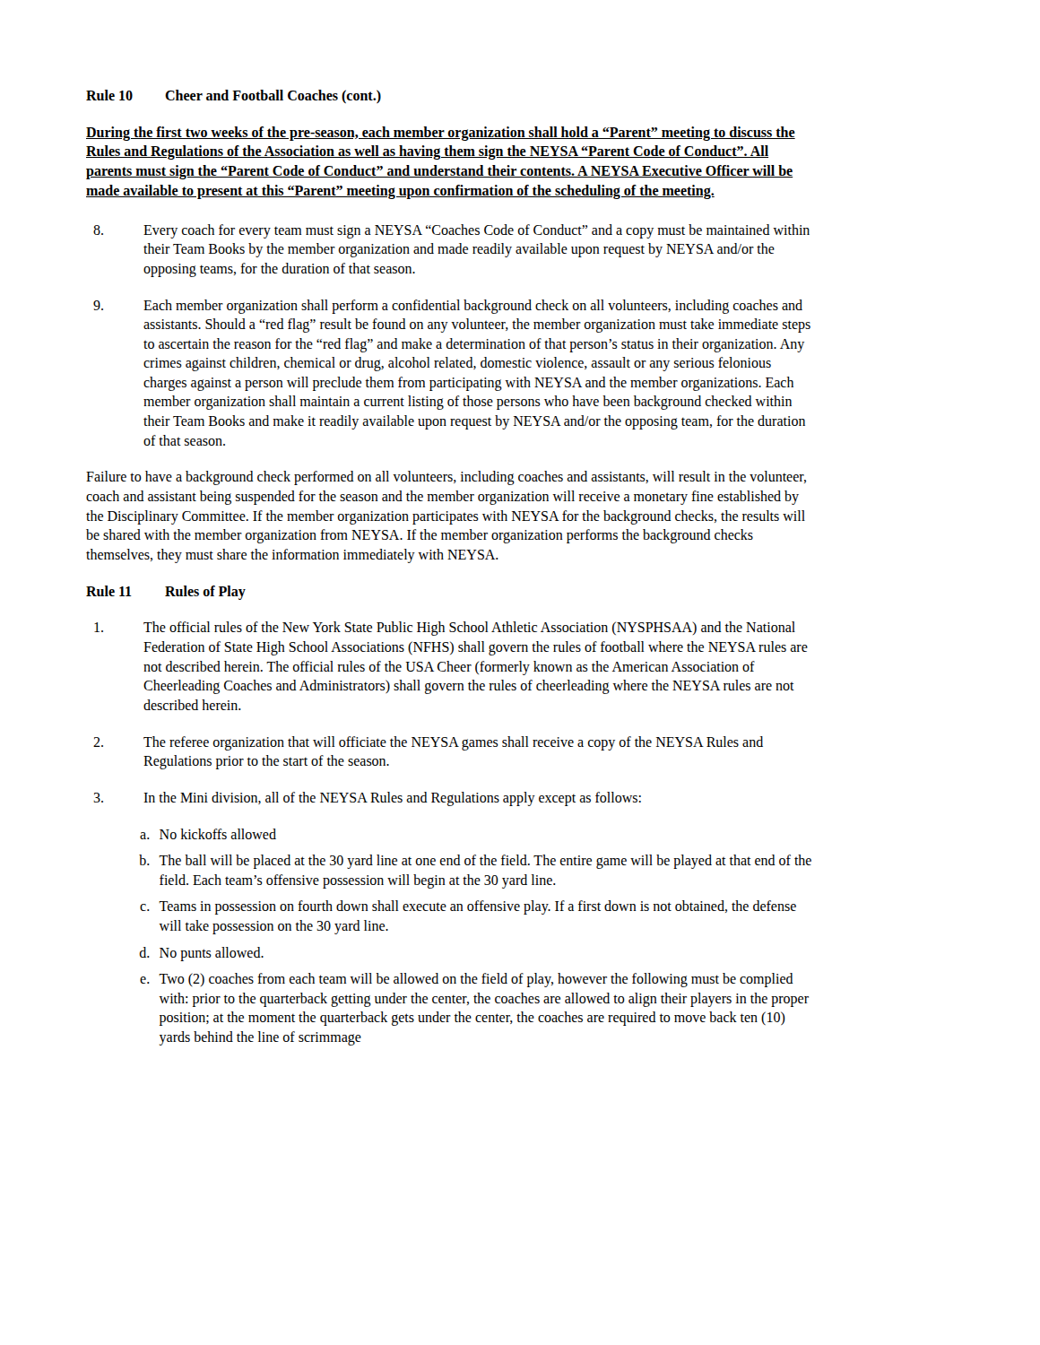Rule 10 Cheer and Football Coaches (cont.)
During the first two weeks of the pre-season, each member organization shall hold a “Parent” meeting to discuss the Rules and Regulations of the Association as well as having them sign the NEYSA “Parent Code of Conduct”. All parents must sign the “Parent Code of Conduct” and understand their contents. A NEYSA Executive Officer will be made available to present at this “Parent” meeting upon confirmation of the scheduling of the meeting.
8.
Every coach for every team must sign a NEYSA “Coaches Code of Conduct” and a copy must be maintained within their Team Books by the member organization and made readily available upon request by NEYSA and/or the opposing teams, for the duration of that season.
9.
Each member organization shall perform a confidential background check on all volunteers, including coaches and assistants. Should a “red flag” result be found on any volunteer, the member organization must take immediate steps to ascertain the reason for the “red flag” and make a determination of that person’s status in their organization. Any crimes against children, chemical or drug, alcohol related, domestic violence, assault or any serious felonious charges against a person will preclude them from participating with NEYSA and the member organizations. Each member organization shall maintain a current listing of those persons who have been background checked within their Team Books and make it readily available upon request by NEYSA and/or the opposing team, for the duration of that season.
Failure to have a background check performed on all volunteers, including coaches and assistants, will result in the volunteer, coach and assistant being suspended for the season and the member organization will receive a monetary fine established by the Disciplinary Committee. If the member organization participates with NEYSA for the background checks, the results will be shared with the member organization from NEYSA. If the member organization performs the background checks themselves, they must share the information immediately with NEYSA.
Rule 11 Rules of Play
1.
The official rules of the New York State Public High School Athletic Association (NYSPHSAA) and the National Federation of State High School Associations (NFHS) shall govern the rules of football where the NEYSA rules are not described herein. The official rules of the USA Cheer (formerly known as the American Association of Cheerleading Coaches and Administrators) shall govern the rules of cheerleading where the NEYSA rules are not described herein.
2.
The referee organization that will officiate the NEYSA games shall receive a copy of the NEYSA Rules and Regulations prior to the start of the season.
3.
In the Mini division, all of the NEYSA Rules and Regulations apply except as follows:
No kickoffs allowed
The ball will be placed at the 30 yard line at one end of the field. The entire game will be played at that end of the field. Each team’s offensive possession will begin at the 30 yard line.
Teams in possession on fourth down shall execute an offensive play. If a first down is not obtained, the defense will take possession on the 30 yard line.
No punts allowed.
Two (2) coaches from each team will be allowed on the field of play, however the following must be complied with: prior to the quarterback getting under the center, the coaches are allowed to align their players in the proper position; at the moment the quarterback gets under the center, the coaches are required to move back ten (10) yards behind the line of scrimmage